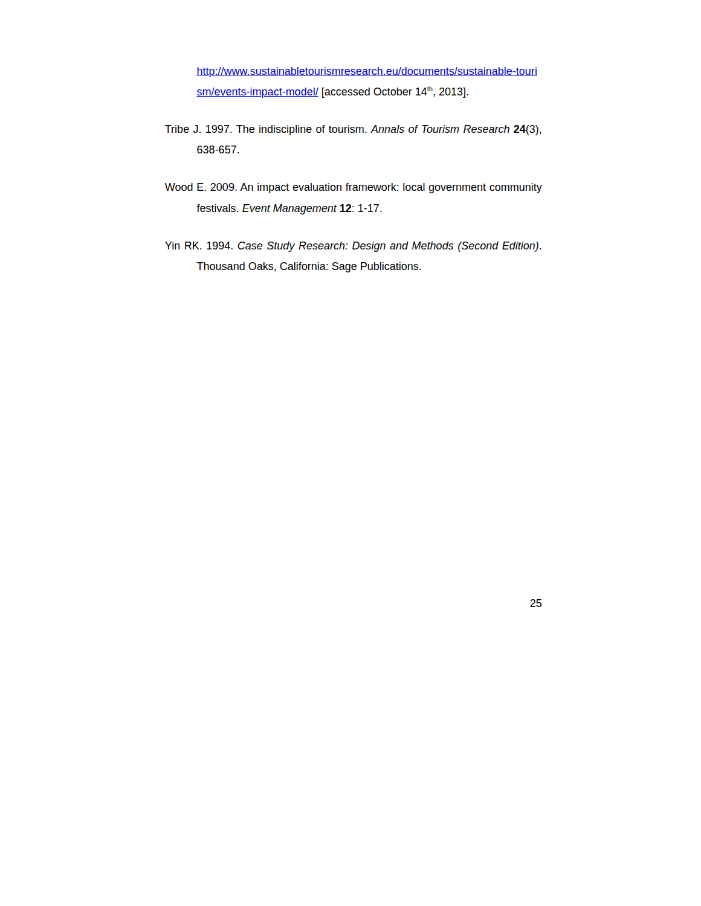http://www.sustainabletourismresearch.eu/documents/sustainable-tourism/events-impact-model/ [accessed October 14th, 2013].
Tribe J. 1997. The indiscipline of tourism. Annals of Tourism Research 24(3), 638-657.
Wood E. 2009. An impact evaluation framework: local government community festivals. Event Management 12: 1-17.
Yin RK. 1994. Case Study Research: Design and Methods (Second Edition). Thousand Oaks, California: Sage Publications.
25